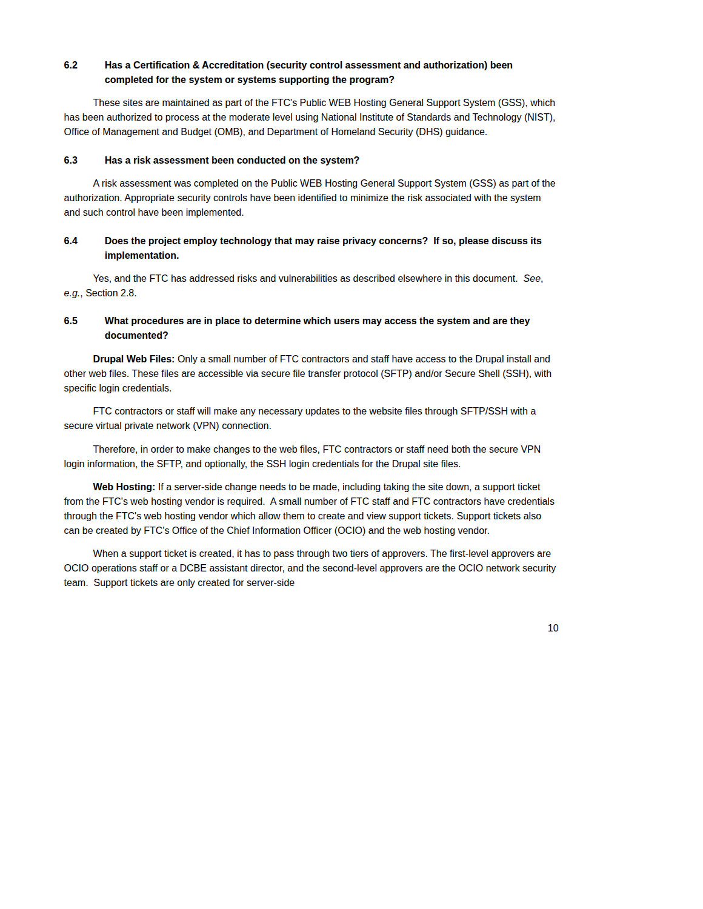6.2 Has a Certification & Accreditation (security control assessment and authorization) been completed for the system or systems supporting the program?
These sites are maintained as part of the FTC's Public WEB Hosting General Support System (GSS), which has been authorized to process at the moderate level using National Institute of Standards and Technology (NIST), Office of Management and Budget (OMB), and Department of Homeland Security (DHS) guidance.
6.3 Has a risk assessment been conducted on the system?
A risk assessment was completed on the Public WEB Hosting General Support System (GSS) as part of the authorization. Appropriate security controls have been identified to minimize the risk associated with the system and such control have been implemented.
6.4 Does the project employ technology that may raise privacy concerns? If so, please discuss its implementation.
Yes, and the FTC has addressed risks and vulnerabilities as described elsewhere in this document. See, e.g., Section 2.8.
6.5 What procedures are in place to determine which users may access the system and are they documented?
Drupal Web Files: Only a small number of FTC contractors and staff have access to the Drupal install and other web files. These files are accessible via secure file transfer protocol (SFTP) and/or Secure Shell (SSH), with specific login credentials.
FTC contractors or staff will make any necessary updates to the website files through SFTP/SSH with a secure virtual private network (VPN) connection.
Therefore, in order to make changes to the web files, FTC contractors or staff need both the secure VPN login information, the SFTP, and optionally, the SSH login credentials for the Drupal site files.
Web Hosting: If a server-side change needs to be made, including taking the site down, a support ticket from the FTC's web hosting vendor is required. A small number of FTC staff and FTC contractors have credentials through the FTC's web hosting vendor which allow them to create and view support tickets. Support tickets also can be created by FTC's Office of the Chief Information Officer (OCIO) and the web hosting vendor.
When a support ticket is created, it has to pass through two tiers of approvers. The first-level approvers are OCIO operations staff or a DCBE assistant director, and the second-level approvers are the OCIO network security team. Support tickets are only created for server-side
10